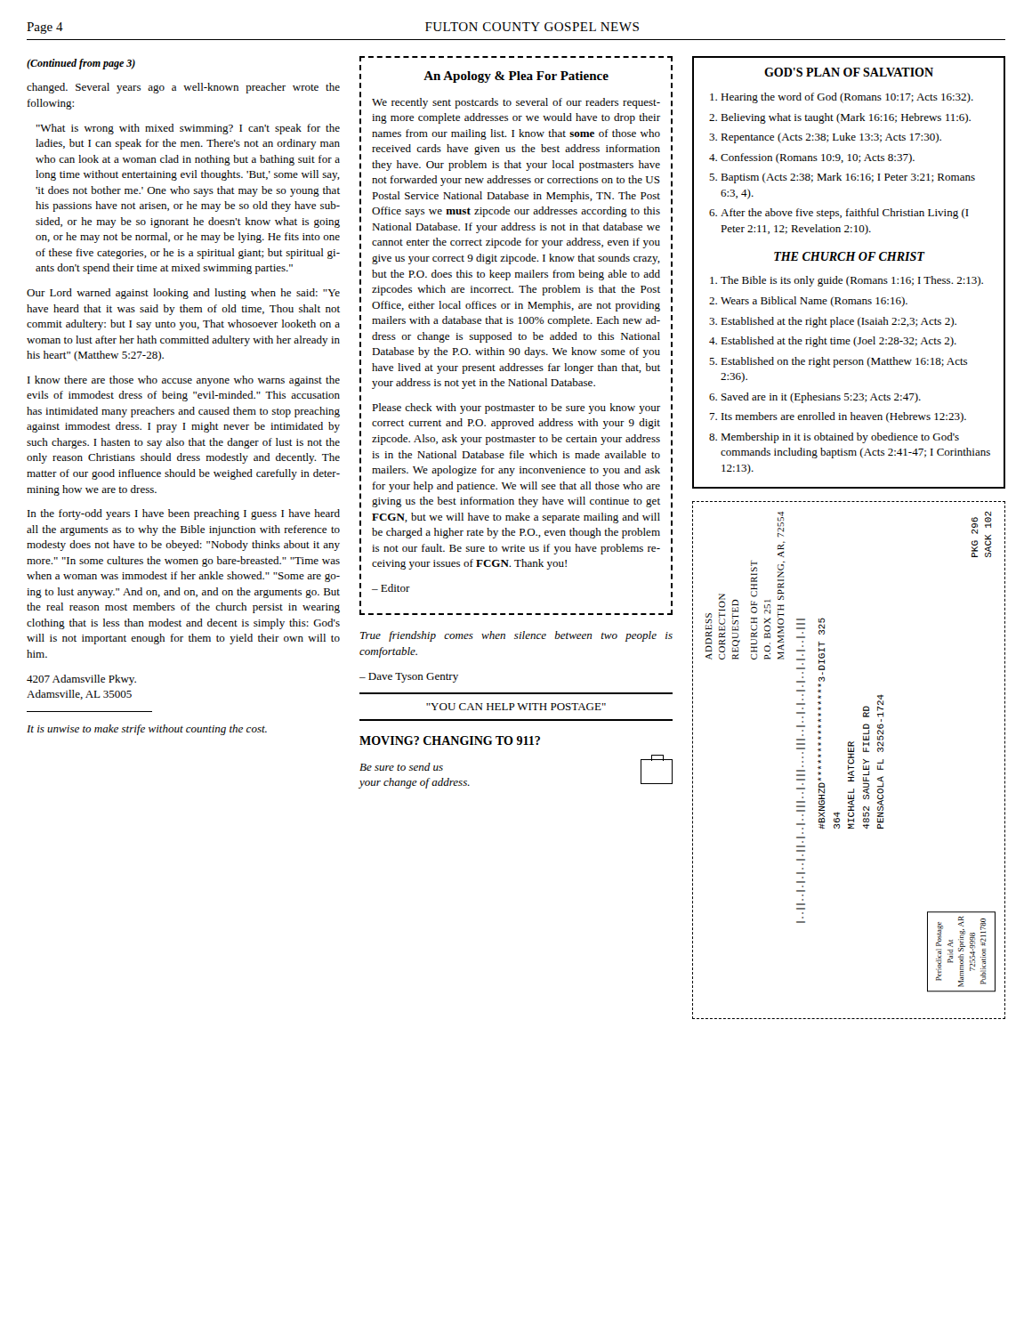Page 4
FULTON COUNTY GOSPEL NEWS
(Continued from page 3)
changed. Several years ago a well-known preacher wrote the following:
"What is wrong with mixed swimming? I can't speak for the ladies, but I can speak for the men. There's not an ordinary man who can look at a woman clad in nothing but a bathing suit for a long time without entertaining evil thoughts. 'But,' some will say, 'it does not bother me.' One who says that may be so young that his passions have not arisen, or he may be so old they have subsided, or he may be so ignorant he doesn't know what is going on, or he may not be normal, or he may be lying. He fits into one of these five categories, or he is a spiritual giant; but spiritual giants don't spend their time at mixed swimming parties."
Our Lord warned against looking and lusting when he said: "Ye have heard that it was said by them of old time, Thou shalt not commit adultery: but I say unto you, That whosoever looketh on a woman to lust after her hath committed adultery with her already in his heart" (Matthew 5:27-28).
I know there are those who accuse anyone who warns against the evils of immodest dress of being "evil-minded." This accusation has intimidated many preachers and caused them to stop preaching against immodest dress. I pray I might never be intimidated by such charges. I hasten to say also that the danger of lust is not the only reason Christians should dress modestly and decently. The matter of our good influence should be weighed carefully in determining how we are to dress.
In the forty-odd years I have been preaching I guess I have heard all the arguments as to why the Bible injunction with reference to modesty does not have to be obeyed: "Nobody thinks about it any more." "In some cultures the women go bare-breasted." "Time was when a woman was immodest if her ankle showed." "Some are going to lust anyway." And on, and on, and on the arguments go. But the real reason most members of the church persist in wearing clothing that is less than modest and decent is simply this: God's will is not important enough for them to yield their own will to him.
4207 Adamsville Pkwy.
Adamsville, AL 35005
It is unwise to make strife without counting the cost.
An Apology & Plea For Patience
We recently sent postcards to several of our readers requesting more complete addresses or we would have to drop their names from our mailing list. I know that some of those who received cards have given us the best address information they have. Our problem is that your local postmasters have not forwarded your new addresses or corrections on to the US Postal Service National Database in Memphis, TN. The Post Office says we must zipcode our addresses according to this National Database. If your address is not in that database we cannot enter the correct zipcode for your address, even if you give us your correct 9 digit zipcode. I know that sounds crazy, but the P.O. does this to keep mailers from being able to add zipcodes which are incorrect. The problem is that the Post Office, either local offices or in Memphis, are not providing mailers with a database that is 100% complete. Each new address or change is supposed to be added to this National Database by the P.O. within 90 days. We know some of you have lived at your present addresses far longer than that, but your address is not yet in the National Database.
Please check with your postmaster to be sure you know your correct current and P.O. approved address with your 9 digit zipcode. Also, ask your postmaster to be certain your address is in the National Database file which is made available to mailers. We apologize for any inconvenience to you and ask for your help and patience. We will see that all those who are giving us the best information they have will continue to get FCGN, but we will have to make a separate mailing and will be charged a higher rate by the P.O., even though the problem is not our fault. Be sure to write us if you have problems receiving your issues of FCGN. Thank you!
– Editor
True friendship comes when silence between two people is comfortable.
– Dave Tyson Gentry
"YOU CAN HELP WITH POSTAGE"
MOVING? CHANGING TO 911?
Be sure to send us
your change of address.
GOD'S PLAN OF SALVATION
Hearing the word of God (Romans 10:17; Acts 16:32).
Believing what is taught (Mark 16:16; Hebrews 11:6).
Repentance (Acts 2:38; Luke 13:3; Acts 17:30).
Confession (Romans 10:9, 10; Acts 8:37).
Baptism (Acts 2:38; Mark 16:16; I Peter 3:21; Romans 6:3, 4).
After the above five steps, faithful Christian Living (I Peter 2:11, 12; Revelation 2:10).
THE CHURCH OF CHRIST
The Bible is its only guide (Romans 1:16; I Thess. 2:13).
Wears a Biblical Name (Romans 16:16).
Established at the right place (Isaiah 2:2,3; Acts 2).
Established at the right time (Joel 2:28-32; Acts 2).
Established on the right person (Matthew 16:18; Acts 2:36).
Saved are in it (Ephesians 5:23; Acts 2:47).
Its members are enrolled in heaven (Hebrews 12:23).
Membership in it is obtained by obedience to God's commands including baptism (Acts 2:41-47; I Corinthians 12:13).
ADDRESS
CORRECTION
REQUESTED
CHURCH OF CHRIST
P.O. BOX 251
MAMMOTH SPRING, AR, 72554
|..||..|.|.|..|.||.|..|..|||..|.|||....|||..|..|.|..|.|..|.|.|..|.|||
#BXNGHZD*****************3-DIGIT 325
364
MICHAEL HATCHER
4852 SAUFLEY FIELD RD
PENSACOLA FL 32526-1724
PKG 296
SACK 102
Periodical Postage
Paid At
Mammoth Spring, AR
72554-9998
Publication #211780